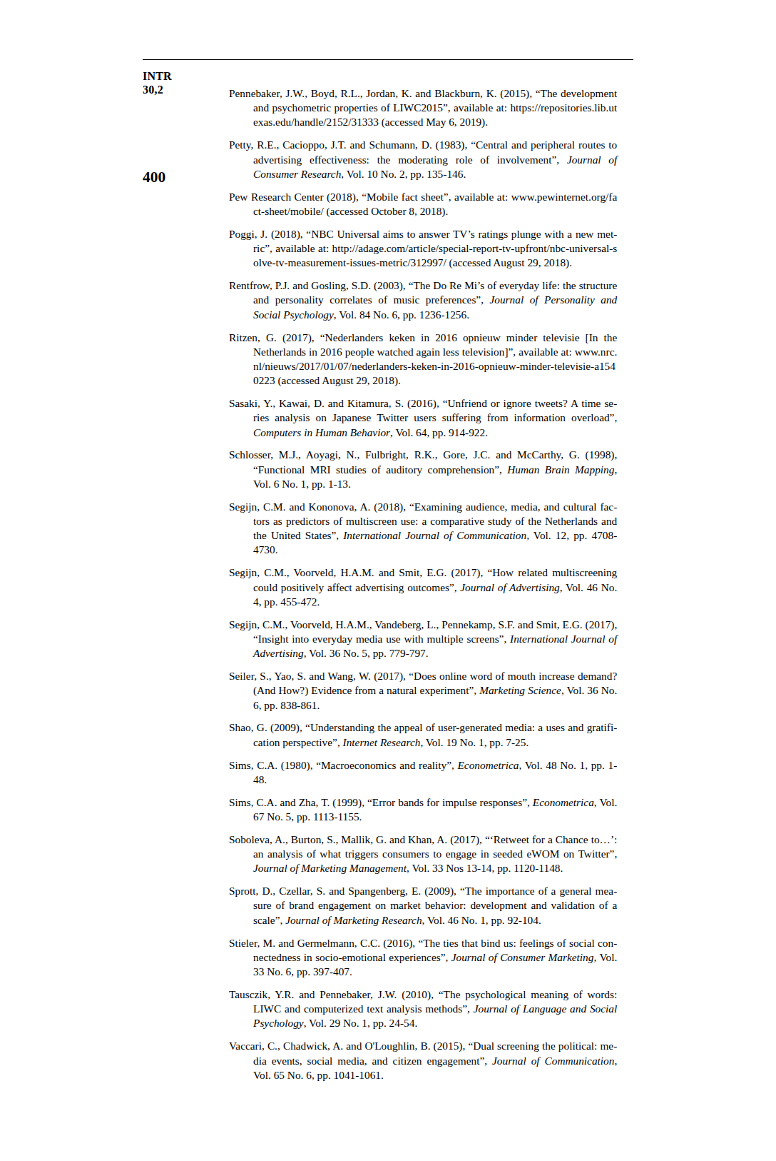INTR
30,2
400
Pennebaker, J.W., Boyd, R.L., Jordan, K. and Blackburn, K. (2015), “The development and psychometric properties of LIWC2015”, available at: https://repositories.lib.utexas.edu/handle/2152/31333 (accessed May 6, 2019).
Petty, R.E., Cacioppo, J.T. and Schumann, D. (1983), “Central and peripheral routes to advertising effectiveness: the moderating role of involvement”, Journal of Consumer Research, Vol. 10 No. 2, pp. 135-146.
Pew Research Center (2018), “Mobile fact sheet”, available at: www.pewinternet.org/fact-sheet/mobile/ (accessed October 8, 2018).
Poggi, J. (2018), “NBC Universal aims to answer TV’s ratings plunge with a new metric”, available at: http://adage.com/article/special-report-tv-upfront/nbc-universal-solve-tv-measurement-issues-metric/312997/ (accessed August 29, 2018).
Rentfrow, P.J. and Gosling, S.D. (2003), “The Do Re Mi’s of everyday life: the structure and personality correlates of music preferences”, Journal of Personality and Social Psychology, Vol. 84 No. 6, pp. 1236-1256.
Ritzen, G. (2017), “Nederlanders keken in 2016 opnieuw minder televisie [In the Netherlands in 2016 people watched again less television]”, available at: www.nrc.nl/nieuws/2017/01/07/nederlanders-keken-in-2016-opnieuw-minder-televisie-a1540223 (accessed August 29, 2018).
Sasaki, Y., Kawai, D. and Kitamura, S. (2016), “Unfriend or ignore tweets? A time series analysis on Japanese Twitter users suffering from information overload”, Computers in Human Behavior, Vol. 64, pp. 914-922.
Schlosser, M.J., Aoyagi, N., Fulbright, R.K., Gore, J.C. and McCarthy, G. (1998), “Functional MRI studies of auditory comprehension”, Human Brain Mapping, Vol. 6 No. 1, pp. 1-13.
Segijn, C.M. and Kononova, A. (2018), “Examining audience, media, and cultural factors as predictors of multiscreen use: a comparative study of the Netherlands and the United States”, International Journal of Communication, Vol. 12, pp. 4708-4730.
Segijn, C.M., Voorveld, H.A.M. and Smit, E.G. (2017), “How related multiscreening could positively affect advertising outcomes”, Journal of Advertising, Vol. 46 No. 4, pp. 455-472.
Segijn, C.M., Voorveld, H.A.M., Vandeberg, L., Pennekamp, S.F. and Smit, E.G. (2017), “Insight into everyday media use with multiple screens”, International Journal of Advertising, Vol. 36 No. 5, pp. 779-797.
Seiler, S., Yao, S. and Wang, W. (2017), “Does online word of mouth increase demand? (And How?) Evidence from a natural experiment”, Marketing Science, Vol. 36 No. 6, pp. 838-861.
Shao, G. (2009), “Understanding the appeal of user-generated media: a uses and gratification perspective”, Internet Research, Vol. 19 No. 1, pp. 7-25.
Sims, C.A. (1980), “Macroeconomics and reality”, Econometrica, Vol. 48 No. 1, pp. 1-48.
Sims, C.A. and Zha, T. (1999), “Error bands for impulse responses”, Econometrica, Vol. 67 No. 5, pp. 1113-1155.
Soboleva, A., Burton, S., Mallik, G. and Khan, A. (2017), “‘Retweet for a Chance to…’: an analysis of what triggers consumers to engage in seeded eWOM on Twitter”, Journal of Marketing Management, Vol. 33 Nos 13-14, pp. 1120-1148.
Sprott, D., Czellar, S. and Spangenberg, E. (2009), “The importance of a general measure of brand engagement on market behavior: development and validation of a scale”, Journal of Marketing Research, Vol. 46 No. 1, pp. 92-104.
Stieler, M. and Germelmann, C.C. (2016), “The ties that bind us: feelings of social connectedness in socio-emotional experiences”, Journal of Consumer Marketing, Vol. 33 No. 6, pp. 397-407.
Tausczik, Y.R. and Pennebaker, J.W. (2010), “The psychological meaning of words: LIWC and computerized text analysis methods”, Journal of Language and Social Psychology, Vol. 29 No. 1, pp. 24-54.
Vaccari, C., Chadwick, A. and O'Loughlin, B. (2015), “Dual screening the political: media events, social media, and citizen engagement”, Journal of Communication, Vol. 65 No. 6, pp. 1041-1061.